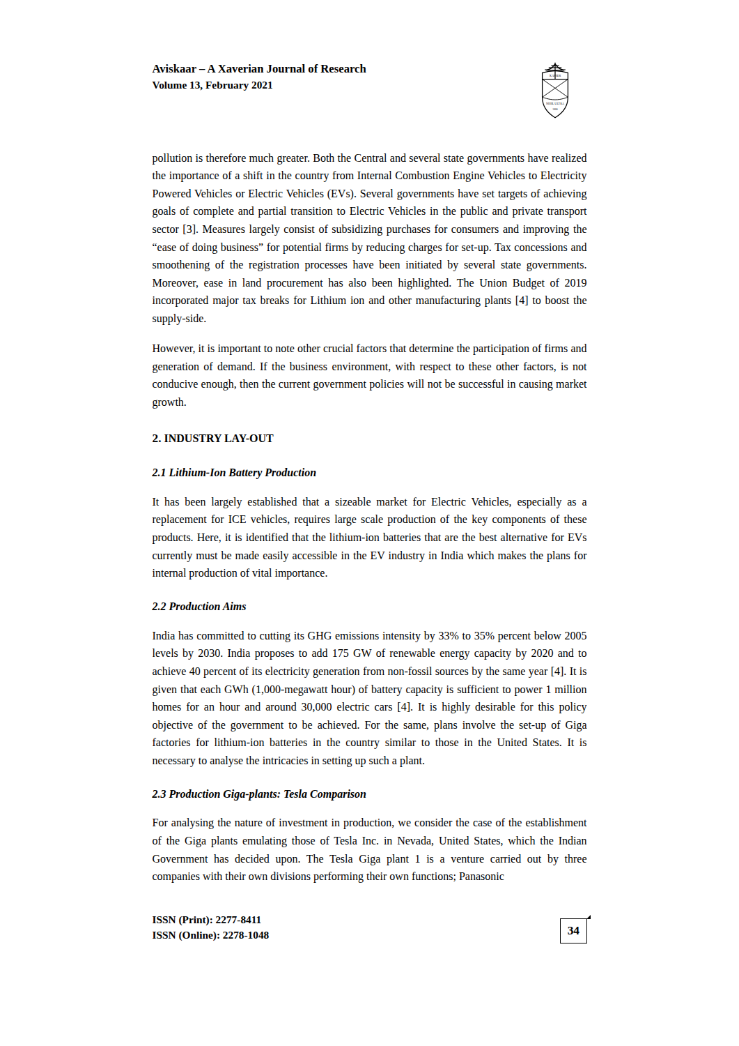Aviskaar – A Xaverian Journal of Research Volume 13, February 2021
XAVIER NIHIL ULTRA 1860
pollution is therefore much greater. Both the Central and several state governments have realized the importance of a shift in the country from Internal Combustion Engine Vehicles to Electricity Powered Vehicles or Electric Vehicles (EVs). Several governments have set targets of achieving goals of complete and partial transition to Electric Vehicles in the public and private transport sector [3]. Measures largely consist of subsidizing purchases for consumers and improving the “ease of doing business” for potential firms by reducing charges for set-up. Tax concessions and smoothening of the registration processes have been initiated by several state governments. Moreover, ease in land procurement has also been highlighted. The Union Budget of 2019 incorporated major tax breaks for Lithium ion and other manufacturing plants [4] to boost the supply-side.
However, it is important to note other crucial factors that determine the participation of firms and generation of demand. If the business environment, with respect to these other factors, is not conducive enough, then the current government policies will not be successful in causing market growth.
2. INDUSTRY LAY-OUT
2.1 Lithium-Ion Battery Production
It has been largely established that a sizeable market for Electric Vehicles, especially as a replacement for ICE vehicles, requires large scale production of the key components of these products. Here, it is identified that the lithium-ion batteries that are the best alternative for EVs currently must be made easily accessible in the EV industry in India which makes the plans for internal production of vital importance.
2.2 Production Aims
India has committed to cutting its GHG emissions intensity by 33% to 35% percent below 2005 levels by 2030. India proposes to add 175 GW of renewable energy capacity by 2020 and to achieve 40 percent of its electricity generation from non-fossil sources by the same year [4]. It is given that each GWh (1,000-megawatt hour) of battery capacity is sufficient to power 1 million homes for an hour and around 30,000 electric cars [4]. It is highly desirable for this policy objective of the government to be achieved. For the same, plans involve the set-up of Giga factories for lithium-ion batteries in the country similar to those in the United States. It is necessary to analyse the intricacies in setting up such a plant.
2.3 Production Giga-plants: Tesla Comparison
For analysing the nature of investment in production, we consider the case of the establishment of the Giga plants emulating those of Tesla Inc. in Nevada, United States, which the Indian Government has decided upon. The Tesla Giga plant 1 is a venture carried out by three companies with their own divisions performing their own functions; Panasonic
ISSN (Print): 2277-8411
ISSN (Online): 2278-1048
34